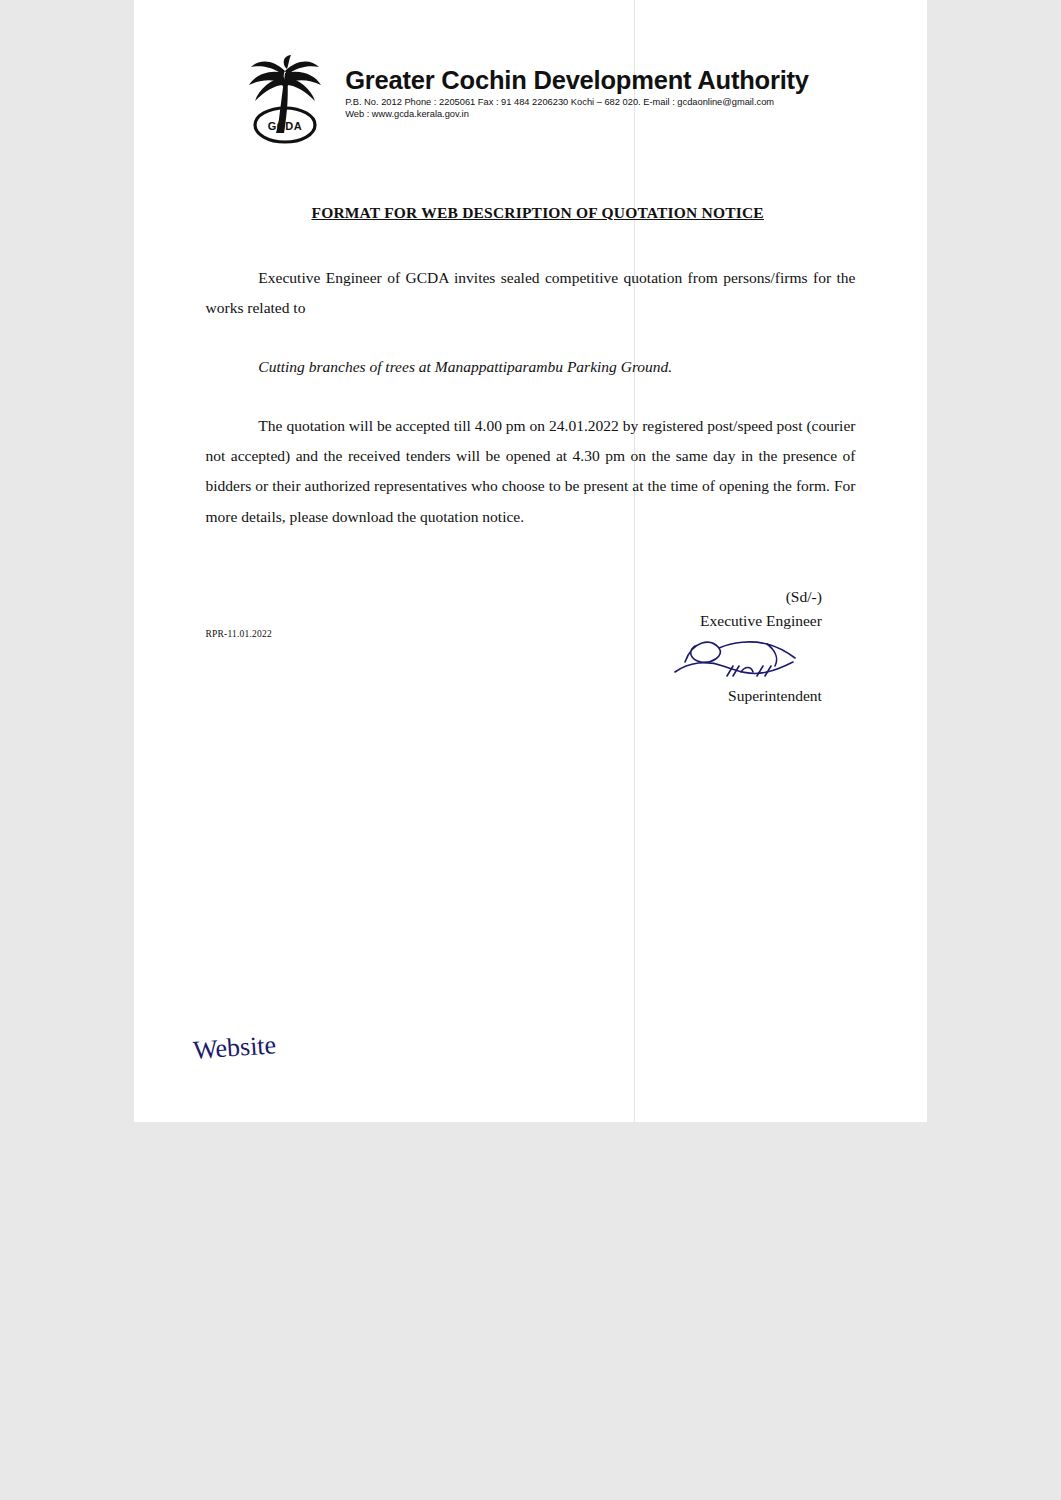GCDA
Greater Cochin Development Authority
P.B. No. 2012 Phone : 2205061 Fax : 91 484 2206230 Kochi – 682 020. E-mail : gcdaonline@gmail.com
Web : www.gcda.kerala.gov.in
FORMAT FOR WEB DESCRIPTION OF QUOTATION NOTICE
Executive Engineer of GCDA invites sealed competitive quotation from persons/firms for the works related to
Cutting branches of trees at Manappattiparambu Parking Ground.
The quotation will be accepted till 4.00 pm on 24.01.2022 by registered post/speed post (courier not accepted) and the received tenders will be opened at 4.30 pm on the same day in the presence of bidders or their authorized representatives who choose to be present at the time of opening the form. For more details, please download the quotation notice.
(Sd/-) Executive Engineer Superintendent
RPR-11.01.2022
Website